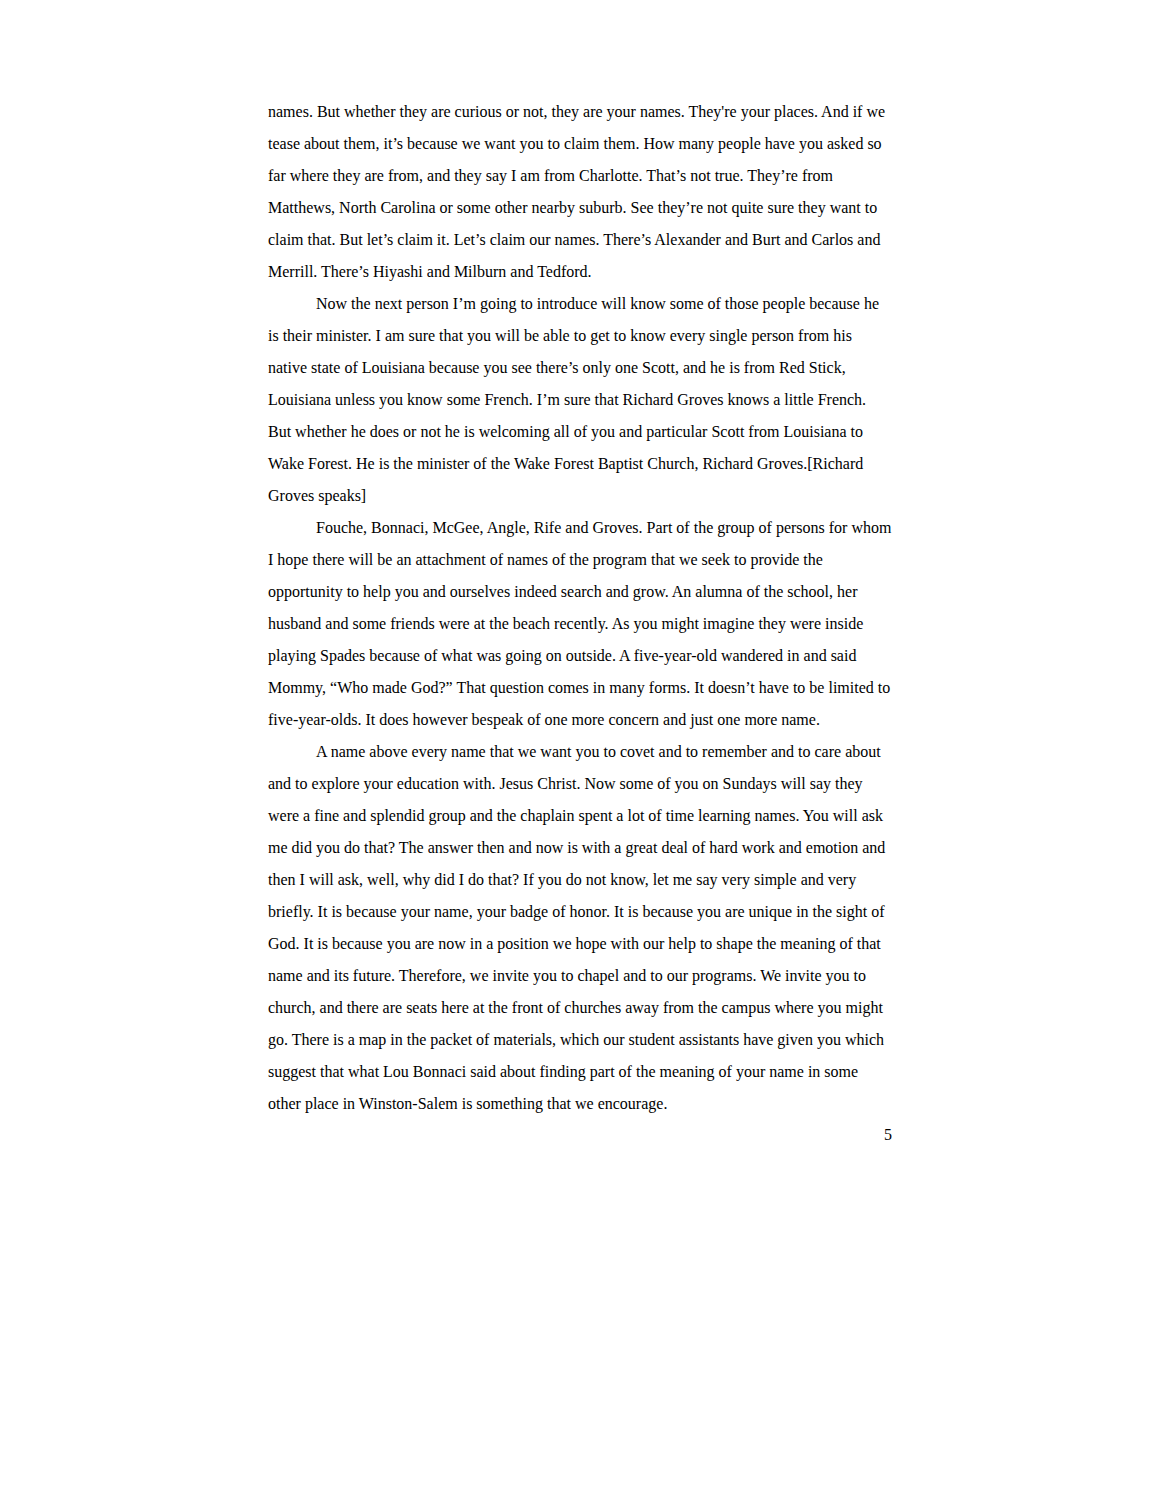names. But whether they are curious or not, they are your names. They're your places. And if we tease about them, it’s because we want you to claim them. How many people have you asked so far where they are from, and they say I am from Charlotte. That’s not true. They’re from Matthews, North Carolina or some other nearby suburb. See they’re not quite sure they want to claim that. But let’s claim it. Let’s claim our names. There’s Alexander and Burt and Carlos and Merrill. There’s Hiyashi and Milburn and Tedford.
Now the next person I’m going to introduce will know some of those people because he is their minister. I am sure that you will be able to get to know every single person from his native state of Louisiana because you see there’s only one Scott, and he is from Red Stick, Louisiana unless you know some French. I’m sure that Richard Groves knows a little French. But whether he does or not he is welcoming all of you and particular Scott from Louisiana to Wake Forest. He is the minister of the Wake Forest Baptist Church, Richard Groves.[Richard Groves speaks]
Fouche, Bonnaci, McGee, Angle, Rife and Groves. Part of the group of persons for whom I hope there will be an attachment of names of the program that we seek to provide the opportunity to help you and ourselves indeed search and grow. An alumna of the school, her husband and some friends were at the beach recently. As you might imagine they were inside playing Spades because of what was going on outside. A five-year-old wandered in and said Mommy, “Who made God?” That question comes in many forms. It doesn’t have to be limited to five-year-olds. It does however bespeak of one more concern and just one more name.
A name above every name that we want you to covet and to remember and to care about and to explore your education with. Jesus Christ. Now some of you on Sundays will say they were a fine and splendid group and the chaplain spent a lot of time learning names. You will ask me did you do that? The answer then and now is with a great deal of hard work and emotion and then I will ask, well, why did I do that? If you do not know, let me say very simple and very briefly. It is because your name, your badge of honor. It is because you are unique in the sight of God. It is because you are now in a position we hope with our help to shape the meaning of that name and its future. Therefore, we invite you to chapel and to our programs. We invite you to church, and there are seats here at the front of churches away from the campus where you might go. There is a map in the packet of materials, which our student assistants have given you which suggest that what Lou Bonnaci said about finding part of the meaning of your name in some other place in Winston-Salem is something that we encourage.
5